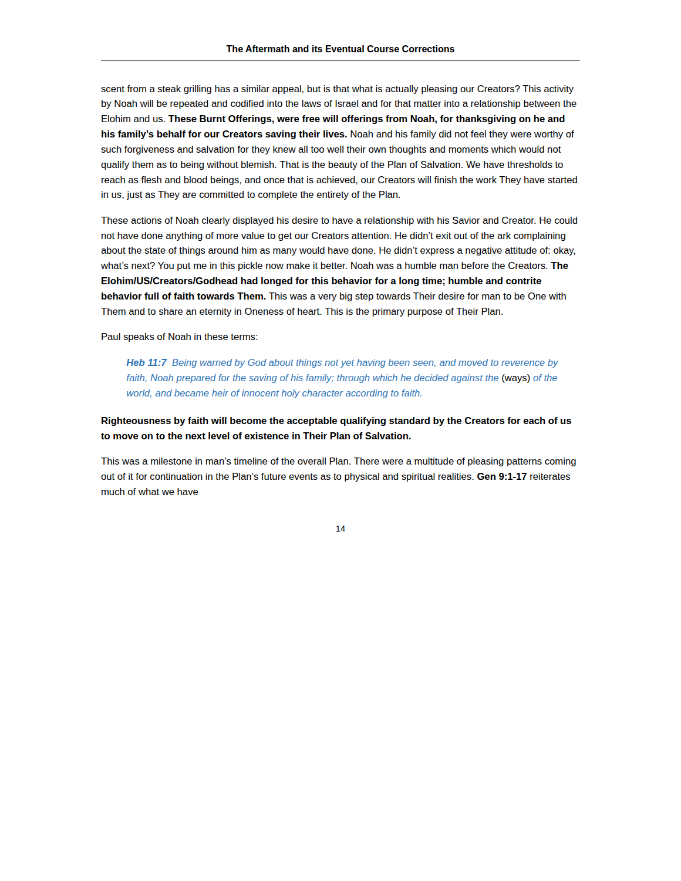The Aftermath and its Eventual Course Corrections
scent from a steak grilling has a similar appeal, but is that what is actually pleasing our Creators? This activity by Noah will be repeated and codified into the laws of Israel and for that matter into a relationship between the Elohim and us. These Burnt Offerings, were free will offerings from Noah, for thanksgiving on he and his family’s behalf for our Creators saving their lives. Noah and his family did not feel they were worthy of such forgiveness and salvation for they knew all too well their own thoughts and moments which would not qualify them as to being without blemish. That is the beauty of the Plan of Salvation. We have thresholds to reach as flesh and blood beings, and once that is achieved, our Creators will finish the work They have started in us, just as They are committed to complete the entirety of the Plan.
These actions of Noah clearly displayed his desire to have a relationship with his Savior and Creator. He could not have done anything of more value to get our Creators attention. He didn’t exit out of the ark complaining about the state of things around him as many would have done. He didn’t express a negative attitude of: okay, what’s next? You put me in this pickle now make it better. Noah was a humble man before the Creators. The Elohim/US/Creators/Godhead had longed for this behavior for a long time; humble and contrite behavior full of faith towards Them. This was a very big step towards Their desire for man to be One with Them and to share an eternity in Oneness of heart. This is the primary purpose of Their Plan.
Paul speaks of Noah in these terms:
Heb 11:7 Being warned by God about things not yet having been seen, and moved to reverence by faith, Noah prepared for the saving of his family; through which he decided against the (ways) of the world, and became heir of innocent holy character according to faith.
Righteousness by faith will become the acceptable qualifying standard by the Creators for each of us to move on to the next level of existence in Their Plan of Salvation.
This was a milestone in man’s timeline of the overall Plan. There were a multitude of pleasing patterns coming out of it for continuation in the Plan’s future events as to physical and spiritual realities. Gen 9:1-17 reiterates much of what we have
14